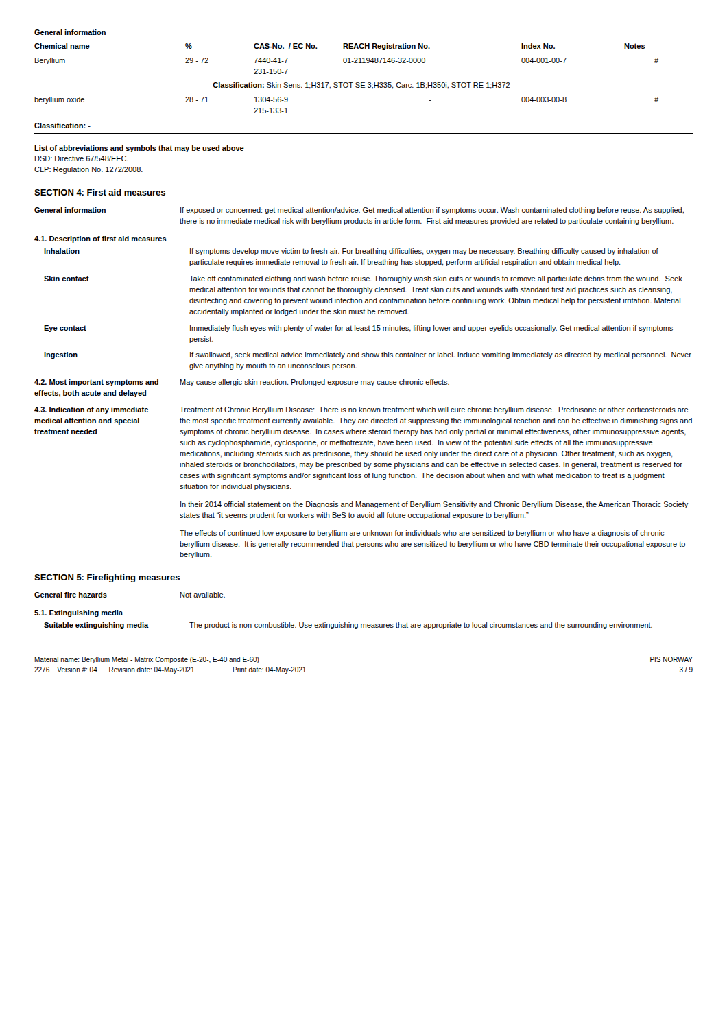General information
| Chemical name | % | CAS-No. / EC No. | REACH Registration No. | Index No. | Notes |
| --- | --- | --- | --- | --- | --- |
| Beryllium | 29 - 72 | 7440-41-7 231-150-7 | 01-2119487146-32-0000 | 004-001-00-7 | # |
| Classification: Skin Sens. 1;H317, STOT SE 3;H335, Carc. 1B;H350i, STOT RE 1;H372 |
| beryllium oxide | 28 - 71 | 1304-56-9 215-133-1 | - | 004-003-00-8 | # |
| Classification: - |
List of abbreviations and symbols that may be used above
DSD: Directive 67/548/EEC.
CLP: Regulation No. 1272/2008.
SECTION 4: First aid measures
General information
If exposed or concerned: get medical attention/advice. Get medical attention if symptoms occur. Wash contaminated clothing before reuse. As supplied, there is no immediate medical risk with beryllium products in article form. First aid measures provided are related to particulate containing beryllium.
4.1. Description of first aid measures
Inhalation
If symptoms develop move victim to fresh air. For breathing difficulties, oxygen may be necessary. Breathing difficulty caused by inhalation of particulate requires immediate removal to fresh air. If breathing has stopped, perform artificial respiration and obtain medical help.
Skin contact
Take off contaminated clothing and wash before reuse. Thoroughly wash skin cuts or wounds to remove all particulate debris from the wound. Seek medical attention for wounds that cannot be thoroughly cleansed. Treat skin cuts and wounds with standard first aid practices such as cleansing, disinfecting and covering to prevent wound infection and contamination before continuing work. Obtain medical help for persistent irritation. Material accidentally implanted or lodged under the skin must be removed.
Eye contact
Immediately flush eyes with plenty of water for at least 15 minutes, lifting lower and upper eyelids occasionally. Get medical attention if symptoms persist.
Ingestion
If swallowed, seek medical advice immediately and show this container or label. Induce vomiting immediately as directed by medical personnel. Never give anything by mouth to an unconscious person.
4.2. Most important symptoms and effects, both acute and delayed
May cause allergic skin reaction. Prolonged exposure may cause chronic effects.
4.3. Indication of any immediate medical attention and special treatment needed
Treatment of Chronic Beryllium Disease: There is no known treatment which will cure chronic beryllium disease. Prednisone or other corticosteroids are the most specific treatment currently available. They are directed at suppressing the immunological reaction and can be effective in diminishing signs and symptoms of chronic beryllium disease. In cases where steroid therapy has had only partial or minimal effectiveness, other immunosuppressive agents, such as cyclophosphamide, cyclosporine, or methotrexate, have been used. In view of the potential side effects of all the immunosuppressive medications, including steroids such as prednisone, they should be used only under the direct care of a physician. Other treatment, such as oxygen, inhaled steroids or bronchodilators, may be prescribed by some physicians and can be effective in selected cases. In general, treatment is reserved for cases with significant symptoms and/or significant loss of lung function. The decision about when and with what medication to treat is a judgment situation for individual physicians.
In their 2014 official statement on the Diagnosis and Management of Beryllium Sensitivity and Chronic Beryllium Disease, the American Thoracic Society states that “it seems prudent for workers with BeS to avoid all future occupational exposure to beryllium.”
The effects of continued low exposure to beryllium are unknown for individuals who are sensitized to beryllium or who have a diagnosis of chronic beryllium disease. It is generally recommended that persons who are sensitized to beryllium or who have CBD terminate their occupational exposure to beryllium.
SECTION 5: Firefighting measures
General fire hazards
Not available.
5.1. Extinguishing media
Suitable extinguishing media
The product is non-combustible. Use extinguishing measures that are appropriate to local circumstances and the surrounding environment.
Material name: Beryllium Metal - Matrix Composite (E-20-, E-40 and E-60)
2276 Version #: 04 Revision date: 04-May-2021 Print date: 04-May-2021
PIS NORWAY
3 / 9